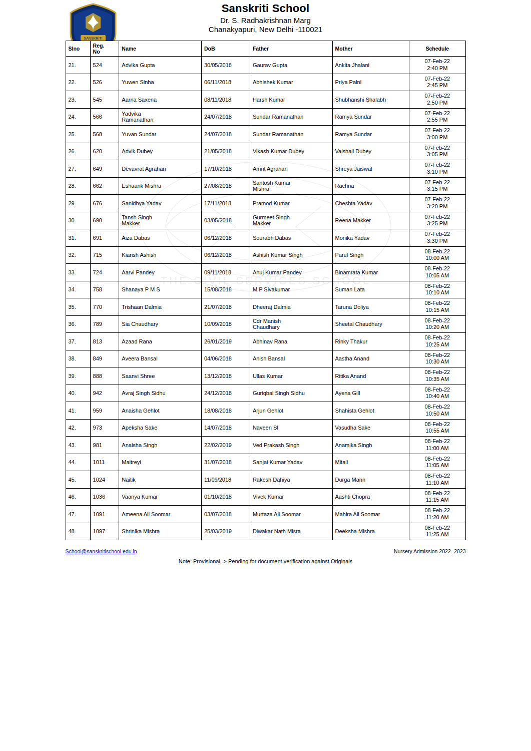SANSKRITI THE CIVIL SERVICES SCHOOL
Sanskriti School
Dr. S. Radhakrishnan Marg
Chanakyapuri, New Delhi -110021
THE CIVIL SERVICES SCHOOL
| Slno | Reg. No | Name | DoB | Father | Mother | Schedule |
| --- | --- | --- | --- | --- | --- | --- |
| 21. | 524 | Advika Gupta | 30/05/2018 | Gaurav Gupta | Ankita Jhalani | 07-Feb-22 2:40 PM |
| 22. | 526 | Yuwen Sinha | 06/11/2018 | Abhishek Kumar | Priya Palni | 07-Feb-22 2:45 PM |
| 23. | 545 | Aarna Saxena | 08/11/2018 | Harsh Kumar | Shubhanshi Shalabh | 07-Feb-22 2:50 PM |
| 24. | 566 | Yadvika Ramanathan | 24/07/2018 | Sundar Ramanathan | Ramya Sundar | 07-Feb-22 2:55 PM |
| 25. | 568 | Yuvan Sundar | 24/07/2018 | Sundar Ramanathan | Ramya Sundar | 07-Feb-22 3:00 PM |
| 26. | 620 | Advik Dubey | 21/05/2018 | Vikash Kumar Dubey | Vaishali Dubey | 07-Feb-22 3:05 PM |
| 27. | 649 | Devavrat Agrahari | 17/10/2018 | Amrit Agrahari | Shreya Jaiswal | 07-Feb-22 3:10 PM |
| 28. | 662 | Eshaank Mishra | 27/08/2018 | Santosh Kumar Mishra | Rachna | 07-Feb-22 3:15 PM |
| 29. | 676 | Sanidhya Yadav | 17/11/2018 | Pramod Kumar | Cheshta Yadav | 07-Feb-22 3:20 PM |
| 30. | 690 | Tansh Singh Makker | 03/05/2018 | Gurmeet Singh Makker | Reena Makker | 07-Feb-22 3:25 PM |
| 31. | 691 | Aiza Dabas | 06/12/2018 | Sourabh Dabas | Monika Yadav | 07-Feb-22 3:30 PM |
| 32. | 715 | Kiansh Ashish | 06/12/2018 | Ashish Kumar Singh | Parul Singh | 08-Feb-22 10:00 AM |
| 33. | 724 | Aarvi Pandey | 09/11/2018 | Anuj Kumar Pandey | Binamrata Kumar | 08-Feb-22 10:05 AM |
| 34. | 758 | Shanaya P M S | 15/08/2018 | M P Sivakumar | Suman Lata | 08-Feb-22 10:10 AM |
| 35. | 770 | Trishaan Dalmia | 21/07/2018 | Dheeraj Dalmia | Taruna Doliya | 08-Feb-22 10:15 AM |
| 36. | 789 | Sia Chaudhary | 10/09/2018 | Cdr Manish Chaudhary | Sheetal Chaudhary | 08-Feb-22 10:20 AM |
| 37. | 813 | Azaad Rana | 26/01/2019 | Abhinav Rana | Rinky Thakur | 08-Feb-22 10:25 AM |
| 38. | 849 | Aveera Bansal | 04/06/2018 | Anish Bansal | Aastha Anand | 08-Feb-22 10:30 AM |
| 39. | 888 | Saanvi Shree | 13/12/2018 | Ullas Kumar | Ritika Anand | 08-Feb-22 10:35 AM |
| 40. | 942 | Avraj Singh Sidhu | 24/12/2018 | Guriqbal Singh Sidhu | Ayena Gill | 08-Feb-22 10:40 AM |
| 41. | 959 | Anaisha Gehlot | 18/08/2018 | Arjun Gehlot | Shahista Gehlot | 08-Feb-22 10:50 AM |
| 42. | 973 | Apeksha Sake | 14/07/2018 | Naveen Sl | Vasudha Sake | 08-Feb-22 10:55 AM |
| 43. | 981 | Anaisha Singh | 22/02/2019 | Ved Prakash Singh | Anamika Singh | 08-Feb-22 11:00 AM |
| 44. | 1011 | Maitreyi | 31/07/2018 | Sanjai Kumar Yadav | Mitali | 08-Feb-22 11:05 AM |
| 45. | 1024 | Naitik | 11/09/2018 | Rakesh Dahiya | Durga Mann | 08-Feb-22 11:10 AM |
| 46. | 1036 | Vaanya Kumar | 01/10/2018 | Vivek Kumar | Aashti Chopra | 08-Feb-22 11:15 AM |
| 47. | 1091 | Ameena Ali Soomar | 03/07/2018 | Murtaza Ali Soomar | Mahira Ali Soomar | 08-Feb-22 11:20 AM |
| 48. | 1097 | Shrinika Mishra | 25/03/2019 | Diwakar Nath Misra | Deeksha Mishra | 08-Feb-22 11:25 AM |
School@sanskritischool.edu.in
Nursery Admission 2022- 2023
Note: Provisional -> Pending for document verification against Originals